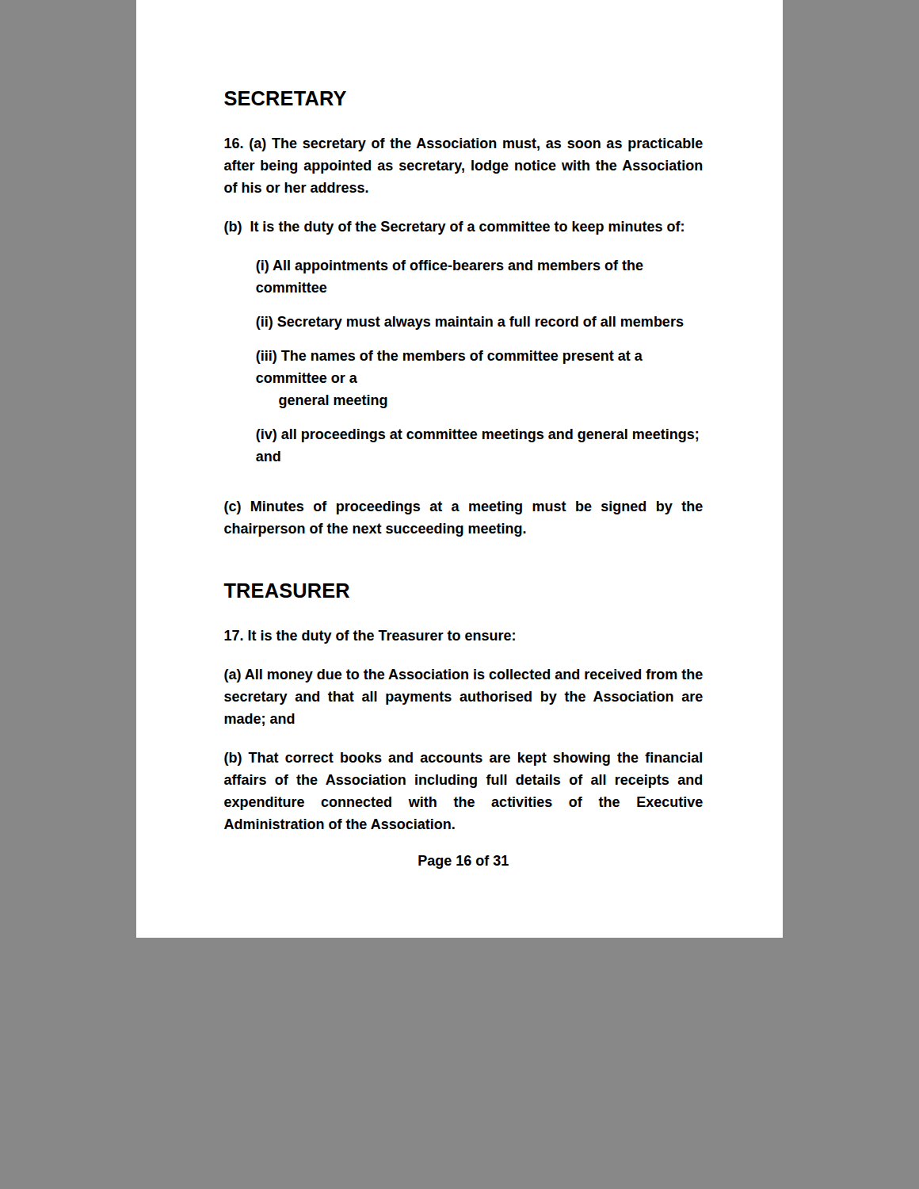SECRETARY
16. (a) The secretary of the Association must, as soon as practicable after being appointed as secretary, lodge notice with the Association of his or her address.
(b) It is the duty of the Secretary of a committee to keep minutes of:
(i) All appointments of office-bearers and members of the committee
(ii) Secretary must always maintain a full record of all members
(iii) The names of the members of committee present at a committee or a general meeting
(iv) all proceedings at committee meetings and general meetings; and
(c) Minutes of proceedings at a meeting must be signed by the chairperson of the next succeeding meeting.
TREASURER
17. It is the duty of the Treasurer to ensure:
(a) All money due to the Association is collected and received from the secretary and that all payments authorised by the Association are made; and
(b) That correct books and accounts are kept showing the financial affairs of the Association including full details of all receipts and expenditure connected with the activities of the Executive Administration of the Association.
Page 16 of 31